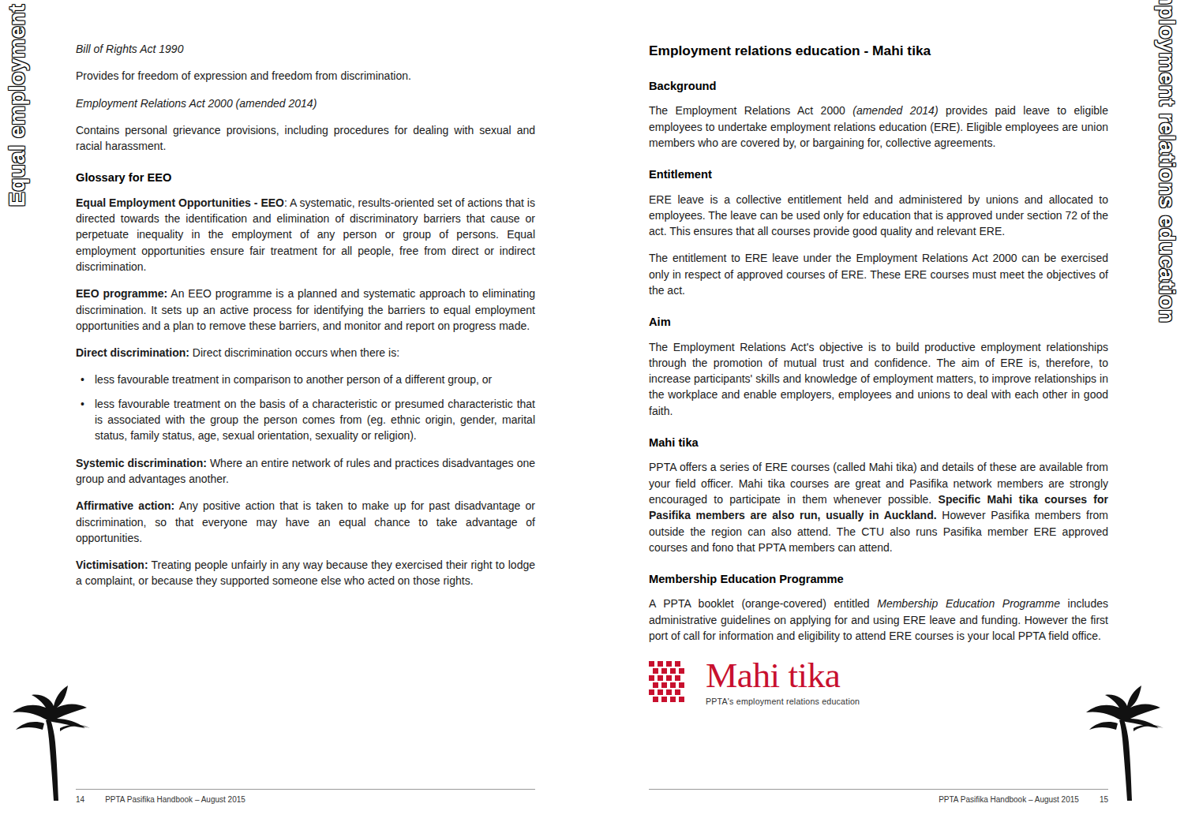Equal employment opportunities
Bill of Rights Act 1990
Provides for freedom of expression and freedom from discrimination.
Employment Relations Act 2000 (amended 2014)
Contains personal grievance provisions, including procedures for dealing with sexual and racial harassment.
Glossary for EEO
Equal Employment Opportunities - EEO: A systematic, results-oriented set of actions that is directed towards the identification and elimination of discriminatory barriers that cause or perpetuate inequality in the employment of any person or group of persons. Equal employment opportunities ensure fair treatment for all people, free from direct or indirect discrimination.
EEO programme: An EEO programme is a planned and systematic approach to eliminating discrimination. It sets up an active process for identifying the barriers to equal employment opportunities and a plan to remove these barriers, and monitor and report on progress made.
Direct discrimination: Direct discrimination occurs when there is:
less favourable treatment in comparison to another person of a different group, or
less favourable treatment on the basis of a characteristic or presumed characteristic that is associated with the group the person comes from (eg. ethnic origin, gender, marital status, family status, age, sexual orientation, sexuality or religion).
Systemic discrimination: Where an entire network of rules and practices disadvantages one group and advantages another.
Affirmative action: Any positive action that is taken to make up for past disadvantage or discrimination, so that everyone may have an equal chance to take advantage of opportunities.
Victimisation: Treating people unfairly in any way because they exercised their right to lodge a complaint, or because they supported someone else who acted on those rights.
14 PPTA Pasifika Handbook – August 2015
Employment relations education
Employment relations education - Mahi tika
Background
The Employment Relations Act 2000 (amended 2014) provides paid leave to eligible employees to undertake employment relations education (ERE). Eligible employees are union members who are covered by, or bargaining for, collective agreements.
Entitlement
ERE leave is a collective entitlement held and administered by unions and allocated to employees. The leave can be used only for education that is approved under section 72 of the act. This ensures that all courses provide good quality and relevant ERE.
The entitlement to ERE leave under the Employment Relations Act 2000 can be exercised only in respect of approved courses of ERE. These ERE courses must meet the objectives of the act.
Aim
The Employment Relations Act's objective is to build productive employment relationships through the promotion of mutual trust and confidence. The aim of ERE is, therefore, to increase participants' skills and knowledge of employment matters, to improve relationships in the workplace and enable employers, employees and unions to deal with each other in good faith.
Mahi tika
PPTA offers a series of ERE courses (called Mahi tika) and details of these are available from your field officer. Mahi tika courses are great and Pasifika network members are strongly encouraged to participate in them whenever possible. Specific Mahi tika courses for Pasifika members are also run, usually in Auckland. However Pasifika members from outside the region can also attend. The CTU also runs Pasifika member ERE approved courses and fono that PPTA members can attend.
Membership Education Programme
A PPTA booklet (orange-covered) entitled Membership Education Programme includes administrative guidelines on applying for and using ERE leave and funding. However the first port of call for information and eligibility to attend ERE courses is your local PPTA field office.
Mahi tika
PPTA's employment relations education
PPTA Pasifika Handbook – August 2015 15